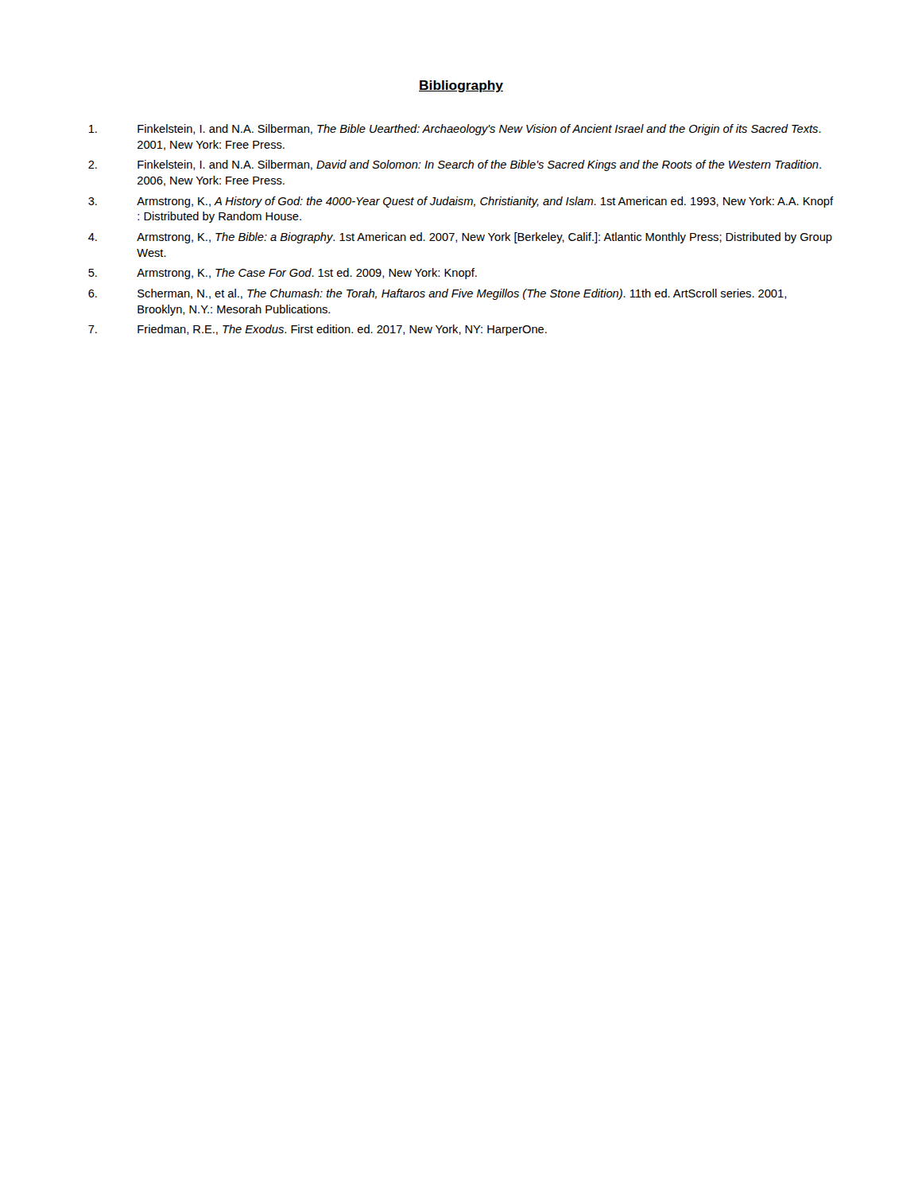Bibliography
1. Finkelstein, I. and N.A. Silberman, The Bible Uearthed: Archaeology's New Vision of Ancient Israel and the Origin of its Sacred Texts. 2001, New York: Free Press.
2. Finkelstein, I. and N.A. Silberman, David and Solomon: In Search of the Bible's Sacred Kings and the Roots of the Western Tradition. 2006, New York: Free Press.
3. Armstrong, K., A History of God: the 4000-Year Quest of Judaism, Christianity, and Islam. 1st American ed. 1993, New York: A.A. Knopf : Distributed by Random House.
4. Armstrong, K., The Bible: a Biography. 1st American ed. 2007, New York [Berkeley, Calif.]: Atlantic Monthly Press; Distributed by Group West.
5. Armstrong, K., The Case For God. 1st ed. 2009, New York: Knopf.
6. Scherman, N., et al., The Chumash: the Torah, Haftaros and Five Megillos (The Stone Edition). 11th ed. ArtScroll series. 2001, Brooklyn, N.Y.: Mesorah Publications.
7. Friedman, R.E., The Exodus. First edition. ed. 2017, New York, NY: HarperOne.